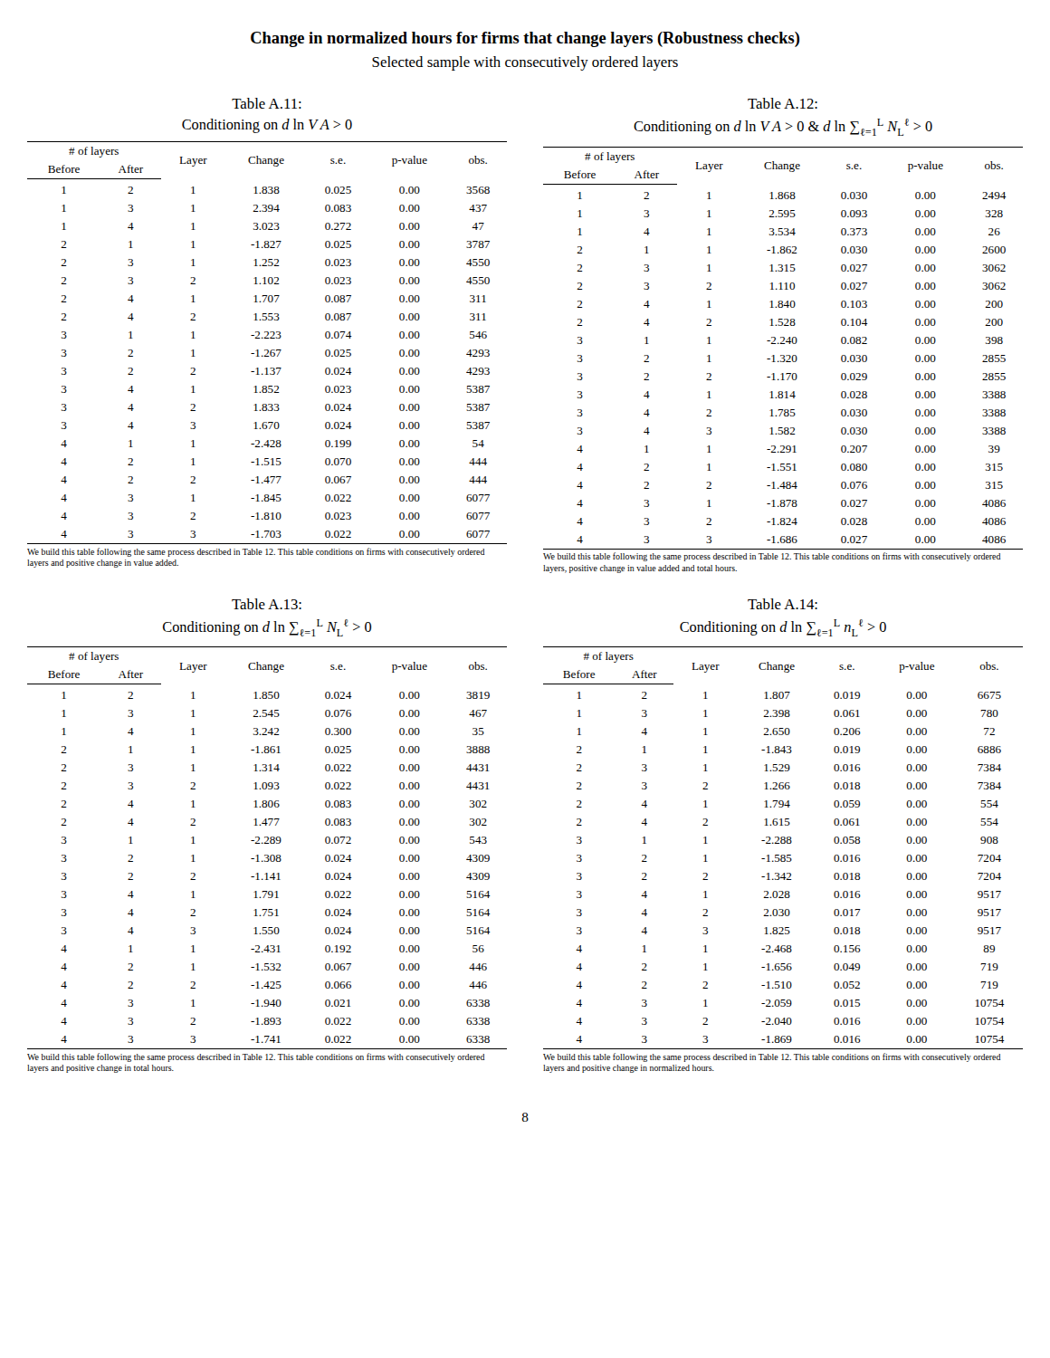Change in normalized hours for firms that change layers (Robustness checks)
Selected sample with consecutively ordered layers
Table A.11:
Conditioning on d ln V A > 0
| # of layers | Layer | Change | s.e. | p-value | obs. |
| --- | --- | --- | --- | --- | --- |
| Before | After |
| 1 | 2 | 1 | 1.838 | 0.025 | 0.00 | 3568 |
| 1 | 3 | 1 | 2.394 | 0.083 | 0.00 | 437 |
| 1 | 4 | 1 | 3.023 | 0.272 | 0.00 | 47 |
| 2 | 1 | 1 | -1.827 | 0.025 | 0.00 | 3787 |
| 2 | 3 | 1 | 1.252 | 0.023 | 0.00 | 4550 |
| 2 | 3 | 2 | 1.102 | 0.023 | 0.00 | 4550 |
| 2 | 4 | 1 | 1.707 | 0.087 | 0.00 | 311 |
| 2 | 4 | 2 | 1.553 | 0.087 | 0.00 | 311 |
| 3 | 1 | 1 | -2.223 | 0.074 | 0.00 | 546 |
| 3 | 2 | 1 | -1.267 | 0.025 | 0.00 | 4293 |
| 3 | 2 | 2 | -1.137 | 0.024 | 0.00 | 4293 |
| 3 | 4 | 1 | 1.852 | 0.023 | 0.00 | 5387 |
| 3 | 4 | 2 | 1.833 | 0.024 | 0.00 | 5387 |
| 3 | 4 | 3 | 1.670 | 0.024 | 0.00 | 5387 |
| 4 | 1 | 1 | -2.428 | 0.199 | 0.00 | 54 |
| 4 | 2 | 1 | -1.515 | 0.070 | 0.00 | 444 |
| 4 | 2 | 2 | -1.477 | 0.067 | 0.00 | 444 |
| 4 | 3 | 1 | -1.845 | 0.022 | 0.00 | 6077 |
| 4 | 3 | 2 | -1.810 | 0.023 | 0.00 | 6077 |
| 4 | 3 | 3 | -1.703 | 0.022 | 0.00 | 6077 |
We build this table following the same process described in Table 12. This table conditions on firms with consecutively ordered layers and positive change in value added.
Table A.12:
Conditioning on d ln V A > 0 & d ln ∑ℓ=1L NLℓ > 0
| # of layers | Layer | Change | s.e. | p-value | obs. |
| --- | --- | --- | --- | --- | --- |
| Before | After |
| 1 | 2 | 1 | 1.868 | 0.030 | 0.00 | 2494 |
| 1 | 3 | 1 | 2.595 | 0.093 | 0.00 | 328 |
| 1 | 4 | 1 | 3.534 | 0.373 | 0.00 | 26 |
| 2 | 1 | 1 | -1.862 | 0.030 | 0.00 | 2600 |
| 2 | 3 | 1 | 1.315 | 0.027 | 0.00 | 3062 |
| 2 | 3 | 2 | 1.110 | 0.027 | 0.00 | 3062 |
| 2 | 4 | 1 | 1.840 | 0.103 | 0.00 | 200 |
| 2 | 4 | 2 | 1.528 | 0.104 | 0.00 | 200 |
| 3 | 1 | 1 | -2.240 | 0.082 | 0.00 | 398 |
| 3 | 2 | 1 | -1.320 | 0.030 | 0.00 | 2855 |
| 3 | 2 | 2 | -1.170 | 0.029 | 0.00 | 2855 |
| 3 | 4 | 1 | 1.814 | 0.028 | 0.00 | 3388 |
| 3 | 4 | 2 | 1.785 | 0.030 | 0.00 | 3388 |
| 3 | 4 | 3 | 1.582 | 0.030 | 0.00 | 3388 |
| 4 | 1 | 1 | -2.291 | 0.207 | 0.00 | 39 |
| 4 | 2 | 1 | -1.551 | 0.080 | 0.00 | 315 |
| 4 | 2 | 2 | -1.484 | 0.076 | 0.00 | 315 |
| 4 | 3 | 1 | -1.878 | 0.027 | 0.00 | 4086 |
| 4 | 3 | 2 | -1.824 | 0.028 | 0.00 | 4086 |
| 4 | 3 | 3 | -1.686 | 0.027 | 0.00 | 4086 |
We build this table following the same process described in Table 12. This table conditions on firms with consecutively ordered layers, positive change in value added and total hours.
Table A.13:
Conditioning on d ln ∑ℓ=1L NLℓ > 0
| # of layers | Layer | Change | s.e. | p-value | obs. |
| --- | --- | --- | --- | --- | --- |
| Before | After |
| 1 | 2 | 1 | 1.850 | 0.024 | 0.00 | 3819 |
| 1 | 3 | 1 | 2.545 | 0.076 | 0.00 | 467 |
| 1 | 4 | 1 | 3.242 | 0.300 | 0.00 | 35 |
| 2 | 1 | 1 | -1.861 | 0.025 | 0.00 | 3888 |
| 2 | 3 | 1 | 1.314 | 0.022 | 0.00 | 4431 |
| 2 | 3 | 2 | 1.093 | 0.022 | 0.00 | 4431 |
| 2 | 4 | 1 | 1.806 | 0.083 | 0.00 | 302 |
| 2 | 4 | 2 | 1.477 | 0.083 | 0.00 | 302 |
| 3 | 1 | 1 | -2.289 | 0.072 | 0.00 | 543 |
| 3 | 2 | 1 | -1.308 | 0.024 | 0.00 | 4309 |
| 3 | 2 | 2 | -1.141 | 0.024 | 0.00 | 4309 |
| 3 | 4 | 1 | 1.791 | 0.022 | 0.00 | 5164 |
| 3 | 4 | 2 | 1.751 | 0.024 | 0.00 | 5164 |
| 3 | 4 | 3 | 1.550 | 0.024 | 0.00 | 5164 |
| 4 | 1 | 1 | -2.431 | 0.192 | 0.00 | 56 |
| 4 | 2 | 1 | -1.532 | 0.067 | 0.00 | 446 |
| 4 | 2 | 2 | -1.425 | 0.066 | 0.00 | 446 |
| 4 | 3 | 1 | -1.940 | 0.021 | 0.00 | 6338 |
| 4 | 3 | 2 | -1.893 | 0.022 | 0.00 | 6338 |
| 4 | 3 | 3 | -1.741 | 0.022 | 0.00 | 6338 |
We build this table following the same process described in Table 12. This table conditions on firms with consecutively ordered layers and positive change in total hours.
Table A.14:
Conditioning on d ln ∑ℓ=1L nLℓ > 0
| # of layers | Layer | Change | s.e. | p-value | obs. |
| --- | --- | --- | --- | --- | --- |
| Before | After |
| 1 | 2 | 1 | 1.807 | 0.019 | 0.00 | 6675 |
| 1 | 3 | 1 | 2.398 | 0.061 | 0.00 | 780 |
| 1 | 4 | 1 | 2.650 | 0.206 | 0.00 | 72 |
| 2 | 1 | 1 | -1.843 | 0.019 | 0.00 | 6886 |
| 2 | 3 | 1 | 1.529 | 0.016 | 0.00 | 7384 |
| 2 | 3 | 2 | 1.266 | 0.018 | 0.00 | 7384 |
| 2 | 4 | 1 | 1.794 | 0.059 | 0.00 | 554 |
| 2 | 4 | 2 | 1.615 | 0.061 | 0.00 | 554 |
| 3 | 1 | 1 | -2.288 | 0.058 | 0.00 | 908 |
| 3 | 2 | 1 | -1.585 | 0.016 | 0.00 | 7204 |
| 3 | 2 | 2 | -1.342 | 0.018 | 0.00 | 7204 |
| 3 | 4 | 1 | 2.028 | 0.016 | 0.00 | 9517 |
| 3 | 4 | 2 | 2.030 | 0.017 | 0.00 | 9517 |
| 3 | 4 | 3 | 1.825 | 0.018 | 0.00 | 9517 |
| 4 | 1 | 1 | -2.468 | 0.156 | 0.00 | 89 |
| 4 | 2 | 1 | -1.656 | 0.049 | 0.00 | 719 |
| 4 | 2 | 2 | -1.510 | 0.052 | 0.00 | 719 |
| 4 | 3 | 1 | -2.059 | 0.015 | 0.00 | 10754 |
| 4 | 3 | 2 | -2.040 | 0.016 | 0.00 | 10754 |
| 4 | 3 | 3 | -1.869 | 0.016 | 0.00 | 10754 |
We build this table following the same process described in Table 12. This table conditions on firms with consecutively ordered layers and positive change in normalized hours.
8